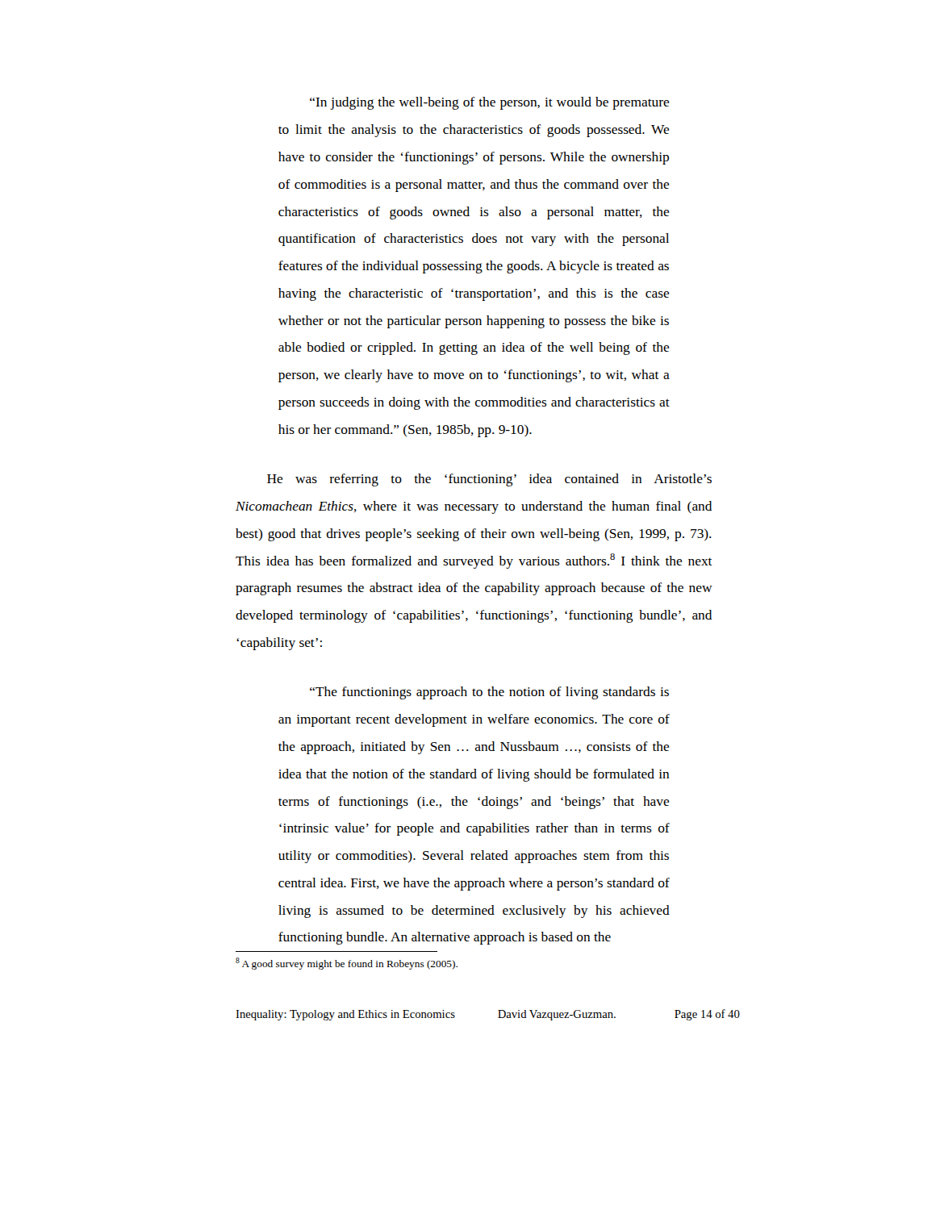“In judging the well-being of the person, it would be premature to limit the analysis to the characteristics of goods possessed. We have to consider the ‘functionings’ of persons. While the ownership of commodities is a personal matter, and thus the command over the characteristics of goods owned is also a personal matter, the quantification of characteristics does not vary with the personal features of the individual possessing the goods. A bicycle is treated as having the characteristic of ‘transportation’, and this is the case whether or not the particular person happening to possess the bike is able bodied or crippled. In getting an idea of the well being of the person, we clearly have to move on to ‘functionings’, to wit, what a person succeeds in doing with the commodities and characteristics at his or her command.” (Sen, 1985b, pp. 9-10).
He was referring to the ‘functioning’ idea contained in Aristotle’s Nicomachean Ethics, where it was necessary to understand the human final (and best) good that drives people’s seeking of their own well-being (Sen, 1999, p. 73). This idea has been formalized and surveyed by various authors.8 I think the next paragraph resumes the abstract idea of the capability approach because of the new developed terminology of ‘capabilities’, ‘functionings’, ‘functioning bundle’, and ‘capability set’:
“The functionings approach to the notion of living standards is an important recent development in welfare economics. The core of the approach, initiated by Sen … and Nussbaum …, consists of the idea that the notion of the standard of living should be formulated in terms of functionings (i.e., the ‘doings’ and ‘beings’ that have ‘intrinsic value’ for people and capabilities rather than in terms of utility or commodities). Several related approaches stem from this central idea. First, we have the approach where a person’s standard of living is assumed to be determined exclusively by his achieved functioning bundle. An alternative approach is based on the
8 A good survey might be found in Robeyns (2005).
Inequality: Typology and Ethics in Economics David Vazquez-Guzman. Page 14 of 40